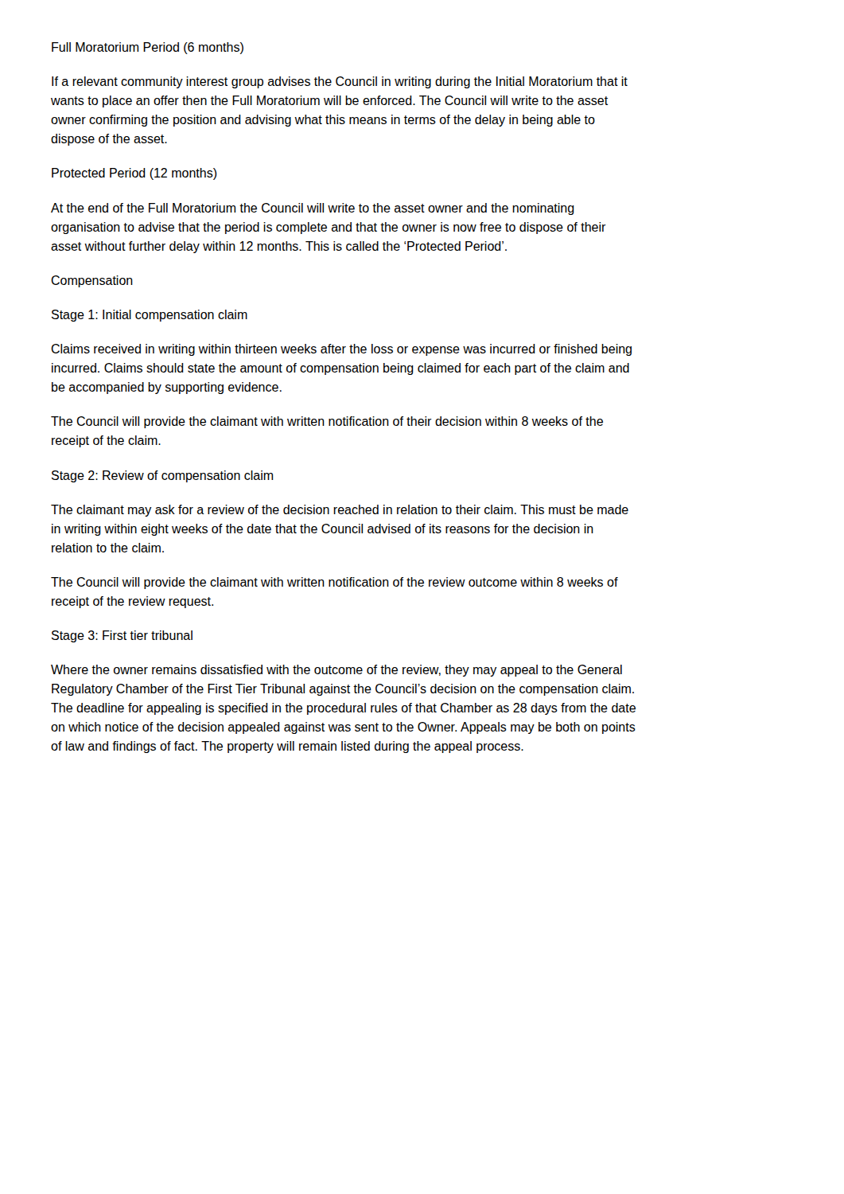Full Moratorium Period (6 months)
If a relevant community interest group advises the Council in writing during the Initial Moratorium that it wants to place an offer then the Full Moratorium will be enforced. The Council will write to the asset owner confirming the position and advising what this means in terms of the delay in being able to dispose of the asset.
Protected Period (12 months)
At the end of the Full Moratorium the Council will write to the asset owner and the nominating organisation to advise that the period is complete and that the owner is now free to dispose of their asset without further delay within 12 months. This is called the ‘Protected Period’.
Compensation
Stage 1: Initial compensation claim
Claims received in writing within thirteen weeks after the loss or expense was incurred or finished being incurred. Claims should state the amount of compensation being claimed for each part of the claim and be accompanied by supporting evidence.
The Council will provide the claimant with written notification of their decision within 8 weeks of the receipt of the claim.
Stage 2: Review of compensation claim
The claimant may ask for a review of the decision reached in relation to their claim. This must be made in writing within eight weeks of the date that the Council advised of its reasons for the decision in relation to the claim.
The Council will provide the claimant with written notification of the review outcome within 8 weeks of receipt of the review request.
Stage 3: First tier tribunal
Where the owner remains dissatisfied with the outcome of the review, they may appeal to the General Regulatory Chamber of the First Tier Tribunal against the Council’s decision on the compensation claim. The deadline for appealing is specified in the procedural rules of that Chamber as 28 days from the date on which notice of the decision appealed against was sent to the Owner. Appeals may be both on points of law and findings of fact. The property will remain listed during the appeal process.